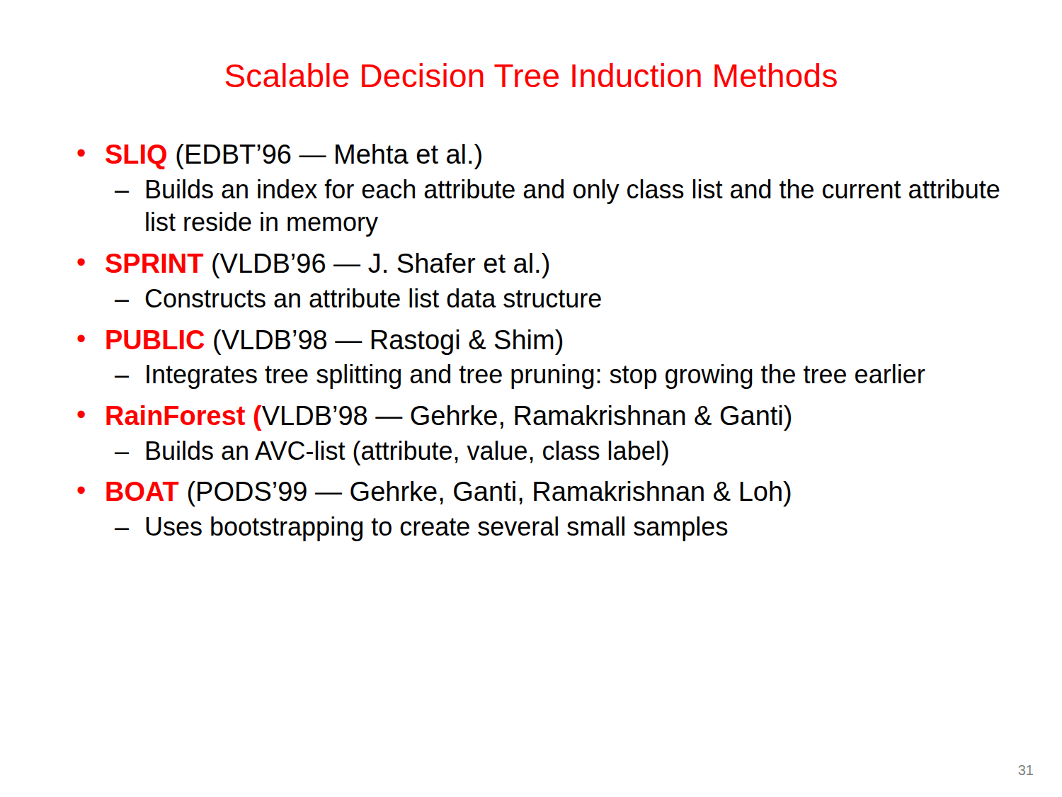Scalable Decision Tree Induction Methods
SLIQ (EDBT’96 — Mehta et al.)
Builds an index for each attribute and only class list and the current attribute list reside in memory
SPRINT (VLDB’96 — J. Shafer et al.)
Constructs an attribute list data structure
PUBLIC (VLDB’98 — Rastogi & Shim)
Integrates tree splitting and tree pruning: stop growing the tree earlier
RainForest (VLDB’98 — Gehrke, Ramakrishnan & Ganti)
Builds an AVC-list (attribute, value, class label)
BOAT (PODS’99 — Gehrke, Ganti, Ramakrishnan & Loh)
Uses bootstrapping to create several small samples
31